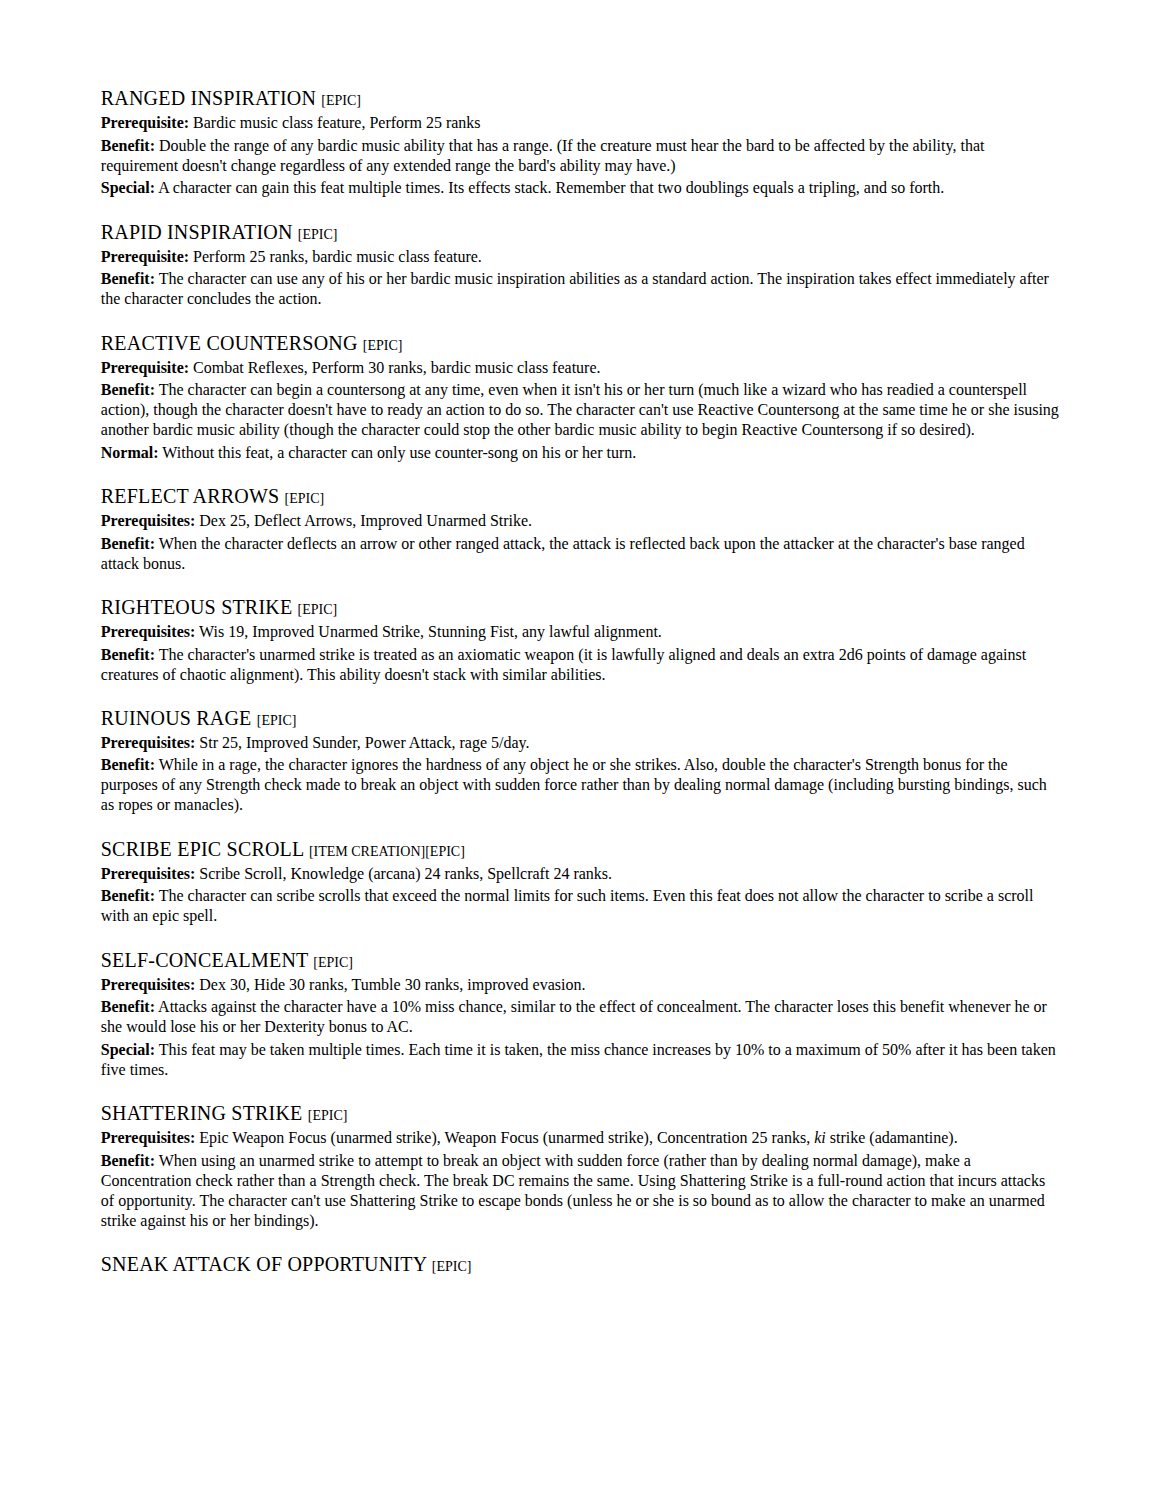RANGED INSPIRATION [EPIC]
Prerequisite: Bardic music class feature, Perform 25 ranks
Benefit: Double the range of any bardic music ability that has a range. (If the creature must hear the bard to be affected by the ability, that requirement doesn't change regardless of any extended range the bard's ability may have.)
Special: A character can gain this feat multiple times. Its effects stack. Remember that two doublings equals a tripling, and so forth.
RAPID INSPIRATION [EPIC]
Prerequisite: Perform 25 ranks, bardic music class feature.
Benefit: The character can use any of his or her bardic music inspiration abilities as a standard action. The inspiration takes effect immediately after the character concludes the action.
REACTIVE COUNTERSONG [EPIC]
Prerequisite: Combat Reflexes, Perform 30 ranks, bardic music class feature.
Benefit: The character can begin a countersong at any time, even when it isn't his or her turn (much like a wizard who has readied a counterspell action), though the character doesn't have to ready an action to do so. The character can't use Reactive Countersong at the same time he or she isusing another bardic music ability (though the character could stop the other bardic music ability to begin Reactive Countersong if so desired).
Normal: Without this feat, a character can only use counter-song on his or her turn.
REFLECT ARROWS [EPIC]
Prerequisites: Dex 25, Deflect Arrows, Improved Unarmed Strike.
Benefit: When the character deflects an arrow or other ranged attack, the attack is reflected back upon the attacker at the character's base ranged attack bonus.
RIGHTEOUS STRIKE [EPIC]
Prerequisites: Wis 19, Improved Unarmed Strike, Stunning Fist, any lawful alignment.
Benefit: The character's unarmed strike is treated as an axiomatic weapon (it is lawfully aligned and deals an extra 2d6 points of damage against creatures of chaotic alignment). This ability doesn't stack with similar abilities.
RUINOUS RAGE [EPIC]
Prerequisites: Str 25, Improved Sunder, Power Attack, rage 5/day.
Benefit: While in a rage, the character ignores the hardness of any object he or she strikes. Also, double the character's Strength bonus for the purposes of any Strength check made to break an object with sudden force rather than by dealing normal damage (including bursting bindings, such as ropes or manacles).
SCRIBE EPIC SCROLL [ITEM CREATION][EPIC]
Prerequisites: Scribe Scroll, Knowledge (arcana) 24 ranks, Spellcraft 24 ranks.
Benefit: The character can scribe scrolls that exceed the normal limits for such items. Even this feat does not allow the character to scribe a scroll with an epic spell.
SELF-CONCEALMENT [EPIC]
Prerequisites: Dex 30, Hide 30 ranks, Tumble 30 ranks, improved evasion.
Benefit: Attacks against the character have a 10% miss chance, similar to the effect of concealment. The character loses this benefit whenever he or she would lose his or her Dexterity bonus to AC.
Special: This feat may be taken multiple times. Each time it is taken, the miss chance increases by 10% to a maximum of 50% after it has been taken five times.
SHATTERING STRIKE [EPIC]
Prerequisites: Epic Weapon Focus (unarmed strike), Weapon Focus (unarmed strike), Concentration 25 ranks, ki strike (adamantine).
Benefit: When using an unarmed strike to attempt to break an object with sudden force (rather than by dealing normal damage), make a Concentration check rather than a Strength check. The break DC remains the same. Using Shattering Strike is a full-round action that incurs attacks of opportunity. The character can't use Shattering Strike to escape bonds (unless he or she is so bound as to allow the character to make an unarmed strike against his or her bindings).
SNEAK ATTACK OF OPPORTUNITY [EPIC]